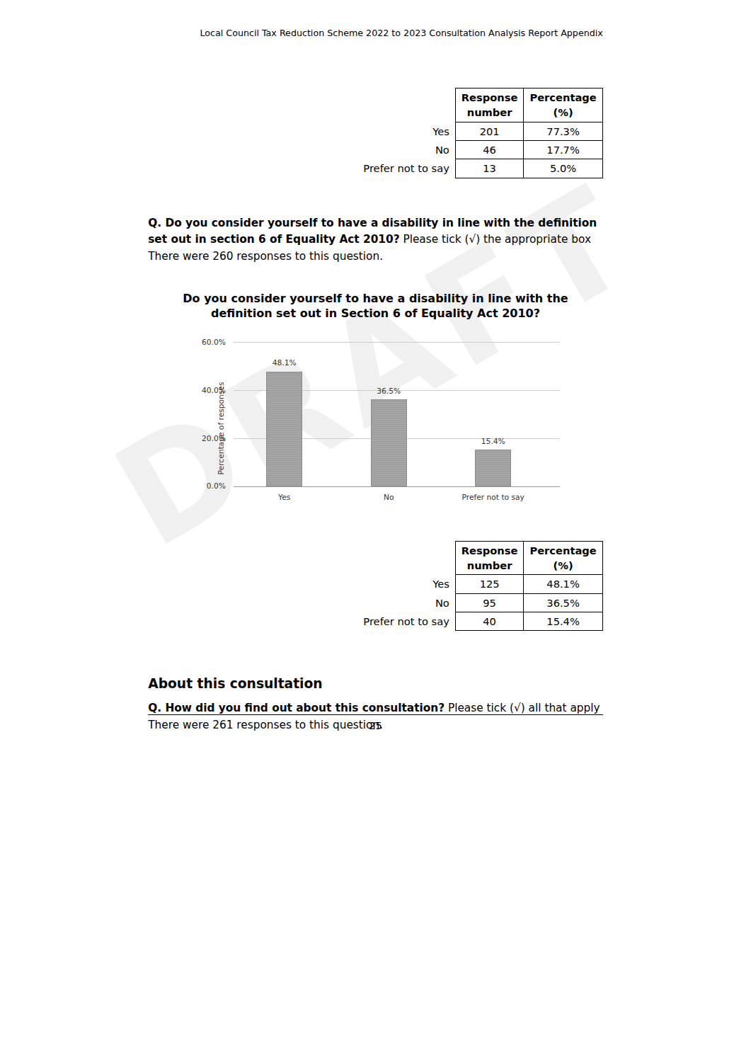DRAFT
Local Council Tax Reduction Scheme 2022 to 2023 Consultation Analysis Report Appendix
| | Response number | Percentage (%) |
| Yes | 201 | 77.3% |
| No | 46 | 17.7% |
| Prefer not to say | 13 | 5.0% |
Q. Do you consider yourself to have a disability in line with the definition set out in section 6 of Equality Act 2010? Please tick (√) the appropriate box
There were 260 responses to this question.
Do you consider yourself to have a disability in line with the definition set out in Section 6 of Equality Act 2010?
Percentage of responses
60.0%
40.0%
20.0%
0.0%
48.1%
Yes
36.5%
No
15.4%
Prefer not to say
| | Response number | Percentage (%) |
| Yes | 125 | 48.1% |
| No | 95 | 36.5% |
| Prefer not to say | 40 | 15.4% |
About this consultation
Q. How did you find out about this consultation? Please tick (√) all that apply
There were 261 responses to this question.
25